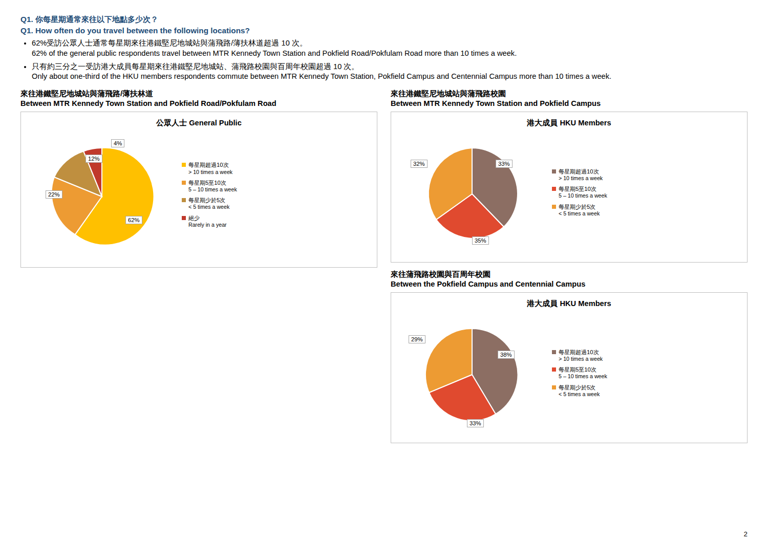Q1. 你每星期通常來往以下地點多少次？
Q1. How often do you travel between the following locations?
62%受訪公眾人士通常每星期來往港鐵堅尼地城站與蒲飛路/薄扶林道超過 10 次。
62% of the general public respondents travel between MTR Kennedy Town Station and Pokfield Road/Pokfulam Road more than 10 times a week.
只有約三分之一受訪港大成員每星期來往港鐵堅尼地城站、蒲飛路校園與百周年校園超過 10 次。
Only about one-third of the HKU members respondents commute between MTR Kennedy Town Station, Pokfield Campus and Centennial Campus more than 10 times a week.
來往港鐵堅尼地城站與蒲飛路/薄扶林道
Between MTR Kennedy Town Station and Pokfield Road/Pokfulam Road
公眾人士 General Public
4%
12%
22%
62%
每星期超過10次 > 10 times a week
每星期5至10次 5 – 10 times a week
每星期少於5次 < 5 times a week
絕少 Rarely in a year
來往港鐵堅尼地城站與蒲飛路校園
Between MTR Kennedy Town Station and Pokfield Campus
港大成員 HKU Members
33%
35%
32%
每星期超過10次 > 10 times a week
每星期5至10次 5 – 10 times a week
每星期少於5次 < 5 times a week
來往蒲飛路校園與百周年校園
Between the Pokfield Campus and Centennial Campus
港大成員 HKU Members
38%
33%
29%
每星期超過10次 > 10 times a week
每星期5至10次 5 – 10 times a week
每星期少於5次 < 5 times a week
2